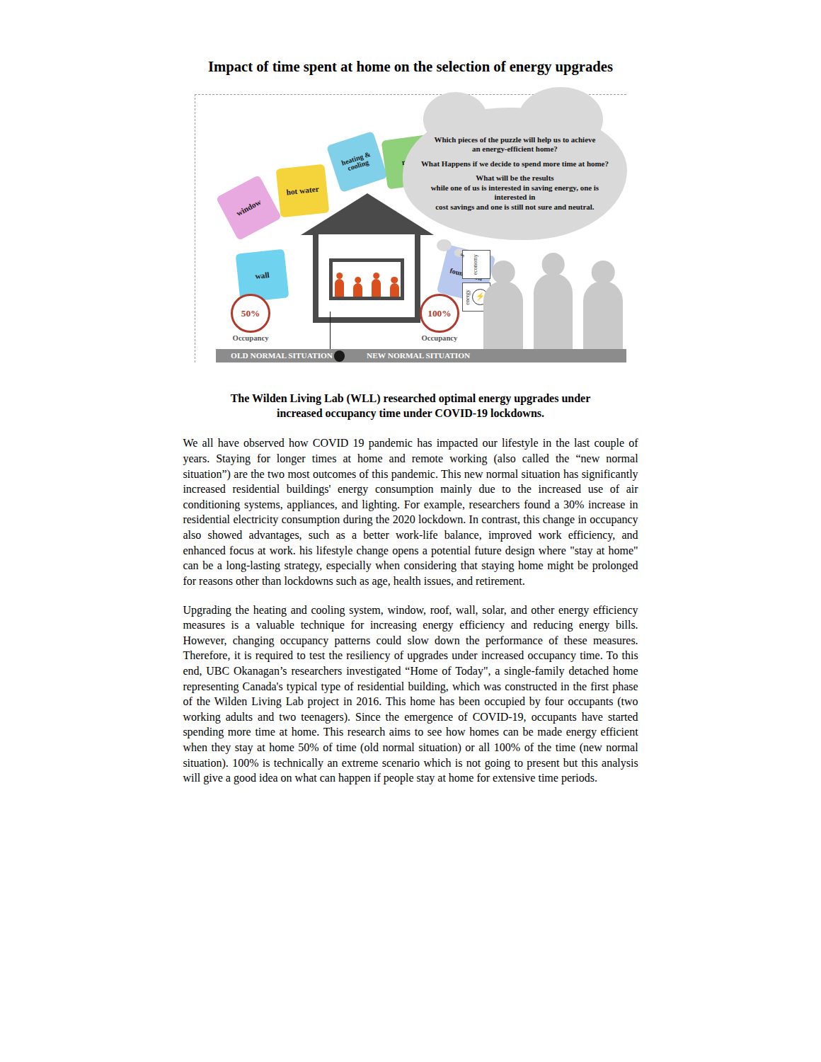Impact of time spent at home on the selection of energy upgrades
window
hot water
heating &
cooling
roof
solar
wall
foundation
50%
Occupancy
100%
Occupancy
Which pieces of the puzzle will help us to achieve
an energy-efficient home?
What Happens if we decide to spend more time at home?
What will be the results
while one of us is interested in saving energy, one is interested in
cost savings and one is still not sure and neutral.
$ economy
energy ⚡
OLD NORMAL SITUATION NEW NORMAL SITUATION
The Wilden Living Lab (WLL) researched optimal energy upgrades under increased occupancy time under COVID-19 lockdowns.
We all have observed how COVID 19 pandemic has impacted our lifestyle in the last couple of years. Staying for longer times at home and remote working (also called the “new normal situation”) are the two most outcomes of this pandemic. This new normal situation has significantly increased residential buildings' energy consumption mainly due to the increased use of air conditioning systems, appliances, and lighting. For example, researchers found a 30% increase in residential electricity consumption during the 2020 lockdown. In contrast, this change in occupancy also showed advantages, such as a better work-life balance, improved work efficiency, and enhanced focus at work. his lifestyle change opens a potential future design where "stay at home" can be a long-lasting strategy, especially when considering that staying home might be prolonged for reasons other than lockdowns such as age, health issues, and retirement.
Upgrading the heating and cooling system, window, roof, wall, solar, and other energy efficiency measures is a valuable technique for increasing energy efficiency and reducing energy bills. However, changing occupancy patterns could slow down the performance of these measures. Therefore, it is required to test the resiliency of upgrades under increased occupancy time. To this end, UBC Okanagan’s researchers investigated “Home of Today", a single-family detached home representing Canada's typical type of residential building, which was constructed in the first phase of the Wilden Living Lab project in 2016. This home has been occupied by four occupants (two working adults and two teenagers). Since the emergence of COVID-19, occupants have started spending more time at home. This research aims to see how homes can be made energy efficient when they stay at home 50% of time (old normal situation) or all 100% of the time (new normal situation). 100% is technically an extreme scenario which is not going to present but this analysis will give a good idea on what can happen if people stay at home for extensive time periods.